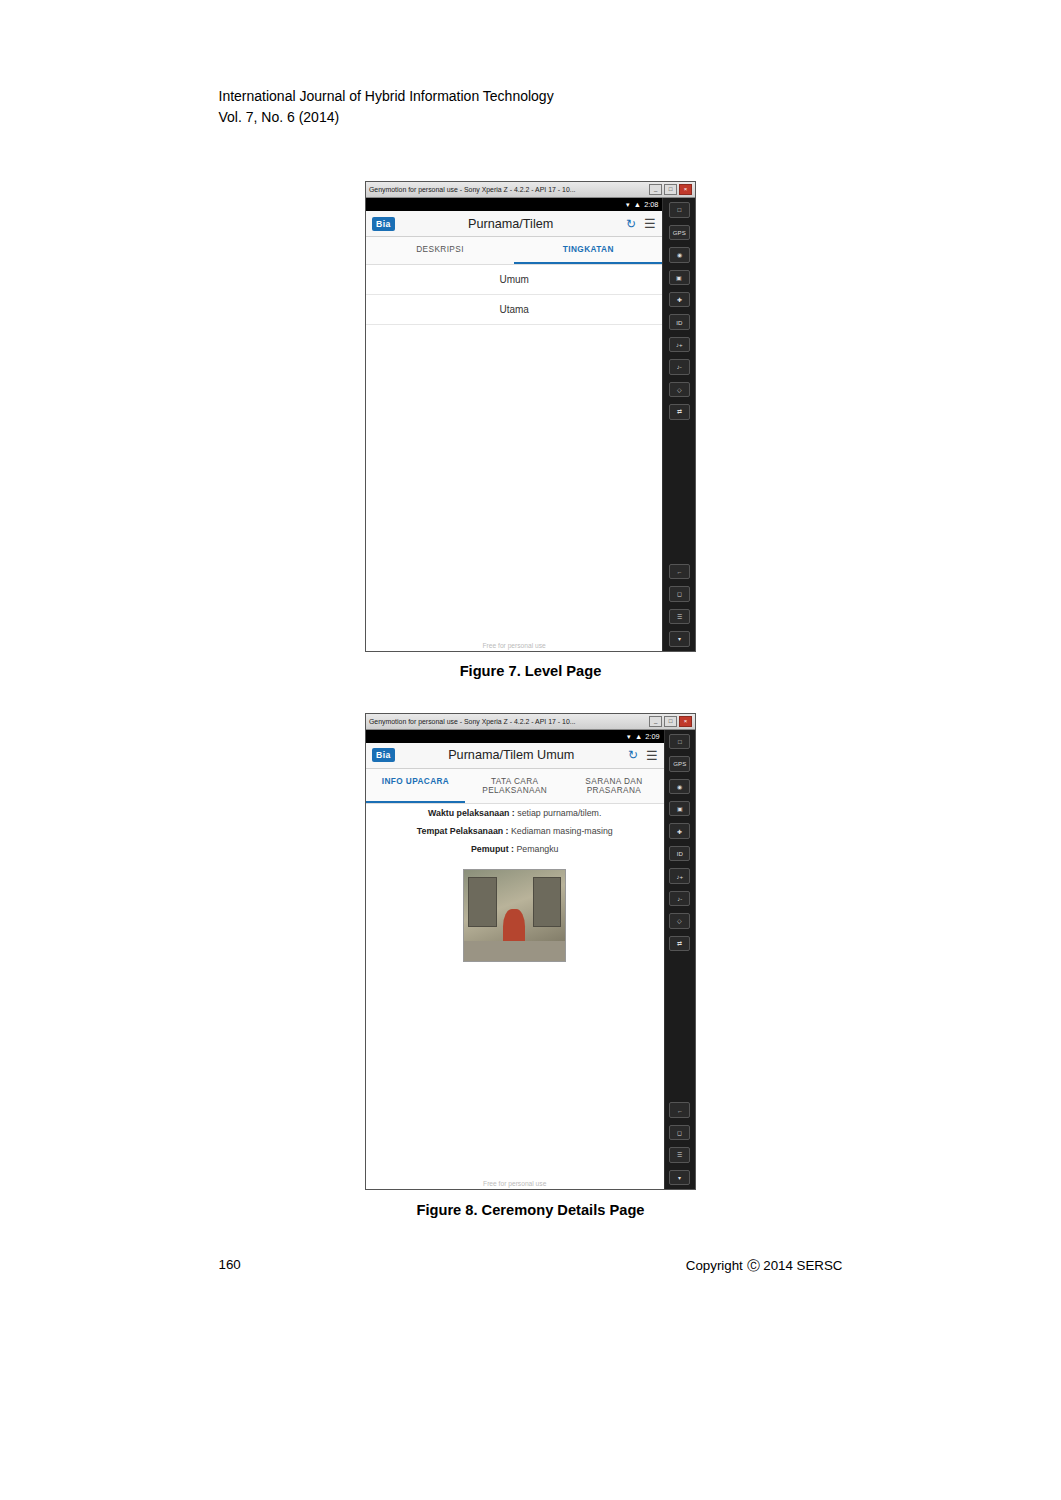International Journal of Hybrid Information Technology
Vol. 7, No. 6 (2014)
Genymotion for personal use - Sony Xperia Z - 4.2.2 - API 17 - 10... _□×
▾ ▲ 2:08
Bia Purnama/Tilem ↻☰
Deskripsi
Tingkatan
Umum
Utama
Free for personal use
□
GPS
◉
▣
✚
ID
♪+
♪-
◇
⇄
←
◻
☰
▾
Figure 7. Level Page
Genymotion for personal use - Sony Xperia Z - 4.2.2 - API 17 - 10... _□×
▾ ▲ 2:09
Bia Purnama/Tilem Umum ↻☰
Info Upacara
Tata Cara Pelaksanaan
Sarana dan Prasarana
Waktu pelaksanaan : setiap purnama/tilem.
Tempat Pelaksanaan : Kediaman masing-masing
Pemuput : Pemangku
Free for personal use
□
GPS
◉
▣
✚
ID
♪+
♪-
◇
⇄
←
◻
☰
▾
Figure 8. Ceremony Details Page
160 Copyright Ⓒ 2014 SERSC